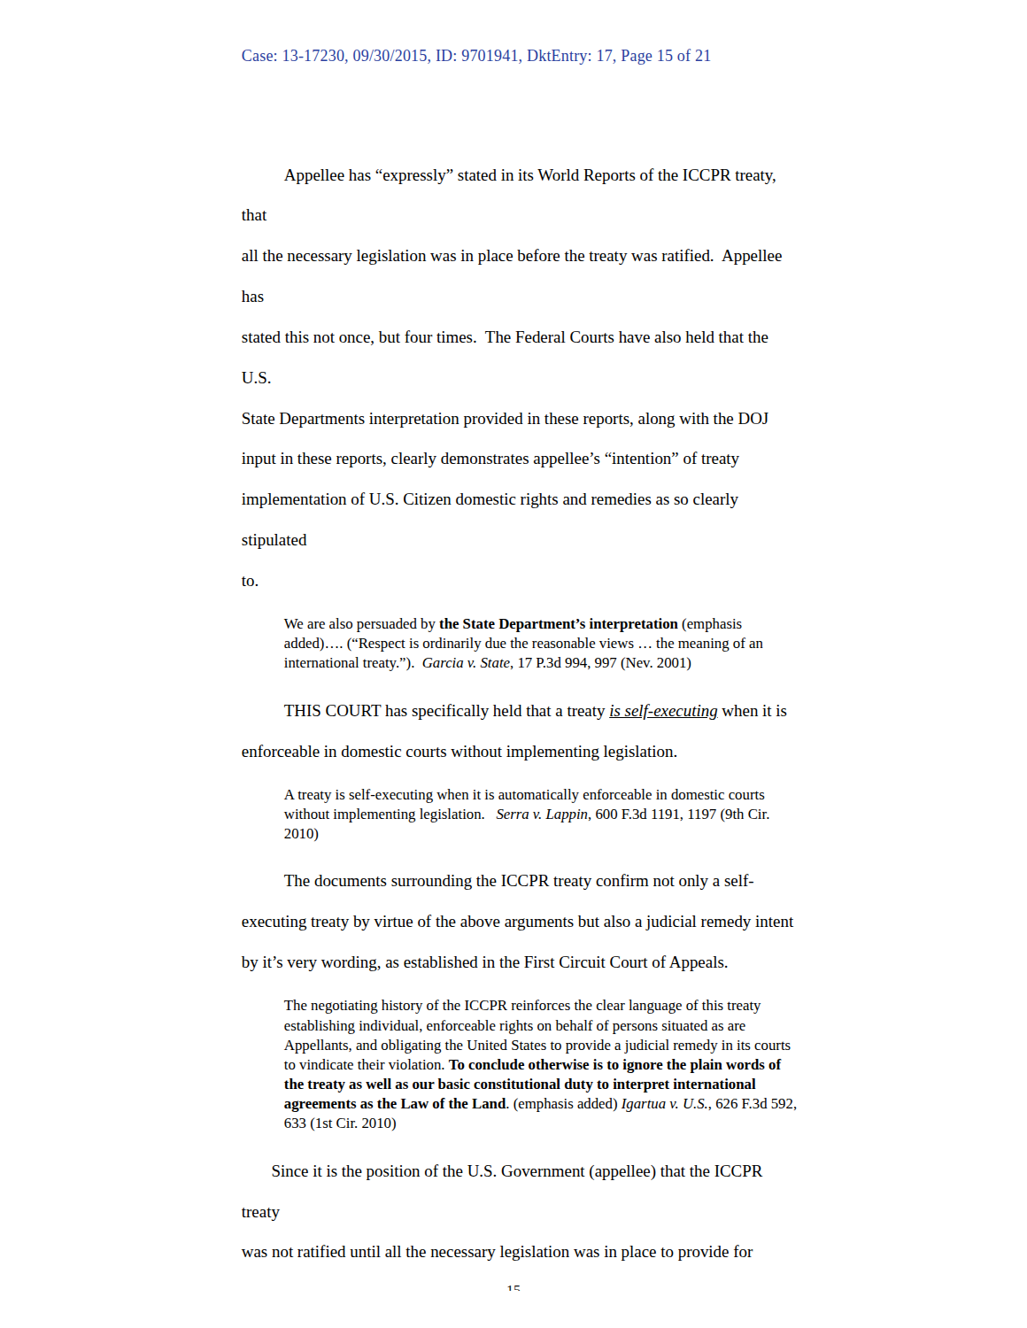Case: 13-17230, 09/30/2015, ID: 9701941, DktEntry: 17, Page 15 of 21
Appellee has “expressly” stated in its World Reports of the ICCPR treaty, that
all the necessary legislation was in place before the treaty was ratified. Appellee has
stated this not once, but four times. The Federal Courts have also held that the U.S.
State Departments interpretation provided in these reports, along with the DOJ
input in these reports, clearly demonstrates appellee’s “intention” of treaty
implementation of U.S. Citizen domestic rights and remedies as so clearly stipulated
to.
We are also persuaded by the State Department’s interpretation (emphasis added)…. (“Respect is ordinarily due the reasonable views … the meaning of an international treaty.”). Garcia v. State, 17 P.3d 994, 997 (Nev. 2001)
THIS COURT has specifically held that a treaty is self-executing when it is
enforceable in domestic courts without implementing legislation.
A treaty is self-executing when it is automatically enforceable in domestic courts without implementing legislation. Serra v. Lappin, 600 F.3d 1191, 1197 (9th Cir. 2010)
The documents surrounding the ICCPR treaty confirm not only a self-
executing treaty by virtue of the above arguments but also a judicial remedy intent
by it’s very wording, as established in the First Circuit Court of Appeals.
The negotiating history of the ICCPR reinforces the clear language of this treaty establishing individual, enforceable rights on behalf of persons situated as are Appellants, and obligating the United States to provide a judicial remedy in its courts to vindicate their violation. To conclude otherwise is to ignore the plain words of the treaty as well as our basic constitutional duty to interpret international agreements as the Law of the Land. (emphasis added) Igartua v. U.S., 626 F.3d 592, 633 (1st Cir. 2010)
Since it is the position of the U.S. Government (appellee) that the ICCPR treaty
was not ratified until all the necessary legislation was in place to provide for
15